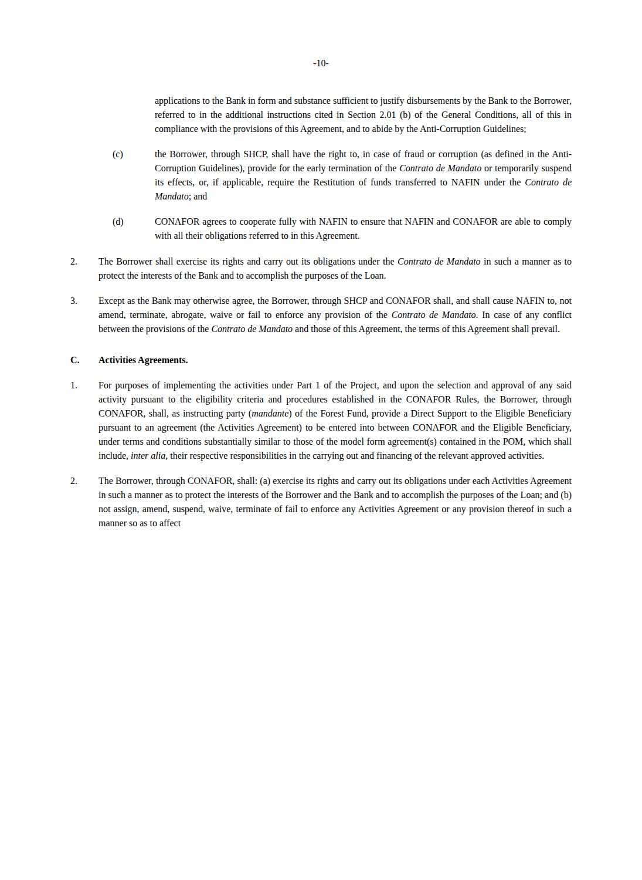-10-
applications to the Bank in form and substance sufficient to justify disbursements by the Bank to the Borrower, referred to in the additional instructions cited in Section 2.01 (b) of the General Conditions, all of this in compliance with the provisions of this Agreement, and to abide by the Anti-Corruption Guidelines;
(c)
the Borrower, through SHCP, shall have the right to, in case of fraud or corruption (as defined in the Anti-Corruption Guidelines), provide for the early termination of the Contrato de Mandato or temporarily suspend its effects, or, if applicable, require the Restitution of funds transferred to NAFIN under the Contrato de Mandato; and
(d)
CONAFOR agrees to cooperate fully with NAFIN to ensure that NAFIN and CONAFOR are able to comply with all their obligations referred to in this Agreement.
2.
The Borrower shall exercise its rights and carry out its obligations under the Contrato de Mandato in such a manner as to protect the interests of the Bank and to accomplish the purposes of the Loan.
3.
Except as the Bank may otherwise agree, the Borrower, through SHCP and CONAFOR shall, and shall cause NAFIN to, not amend, terminate, abrogate, waive or fail to enforce any provision of the Contrato de Mandato. In case of any conflict between the provisions of the Contrato de Mandato and those of this Agreement, the terms of this Agreement shall prevail.
C.
Activities Agreements.
1.
For purposes of implementing the activities under Part 1 of the Project, and upon the selection and approval of any said activity pursuant to the eligibility criteria and procedures established in the CONAFOR Rules, the Borrower, through CONAFOR, shall, as instructing party (mandante) of the Forest Fund, provide a Direct Support to the Eligible Beneficiary pursuant to an agreement (the Activities Agreement) to be entered into between CONAFOR and the Eligible Beneficiary, under terms and conditions substantially similar to those of the model form agreement(s) contained in the POM, which shall include, inter alia, their respective responsibilities in the carrying out and financing of the relevant approved activities.
2.
The Borrower, through CONAFOR, shall: (a) exercise its rights and carry out its obligations under each Activities Agreement in such a manner as to protect the interests of the Borrower and the Bank and to accomplish the purposes of the Loan; and (b) not assign, amend, suspend, waive, terminate of fail to enforce any Activities Agreement or any provision thereof in such a manner so as to affect